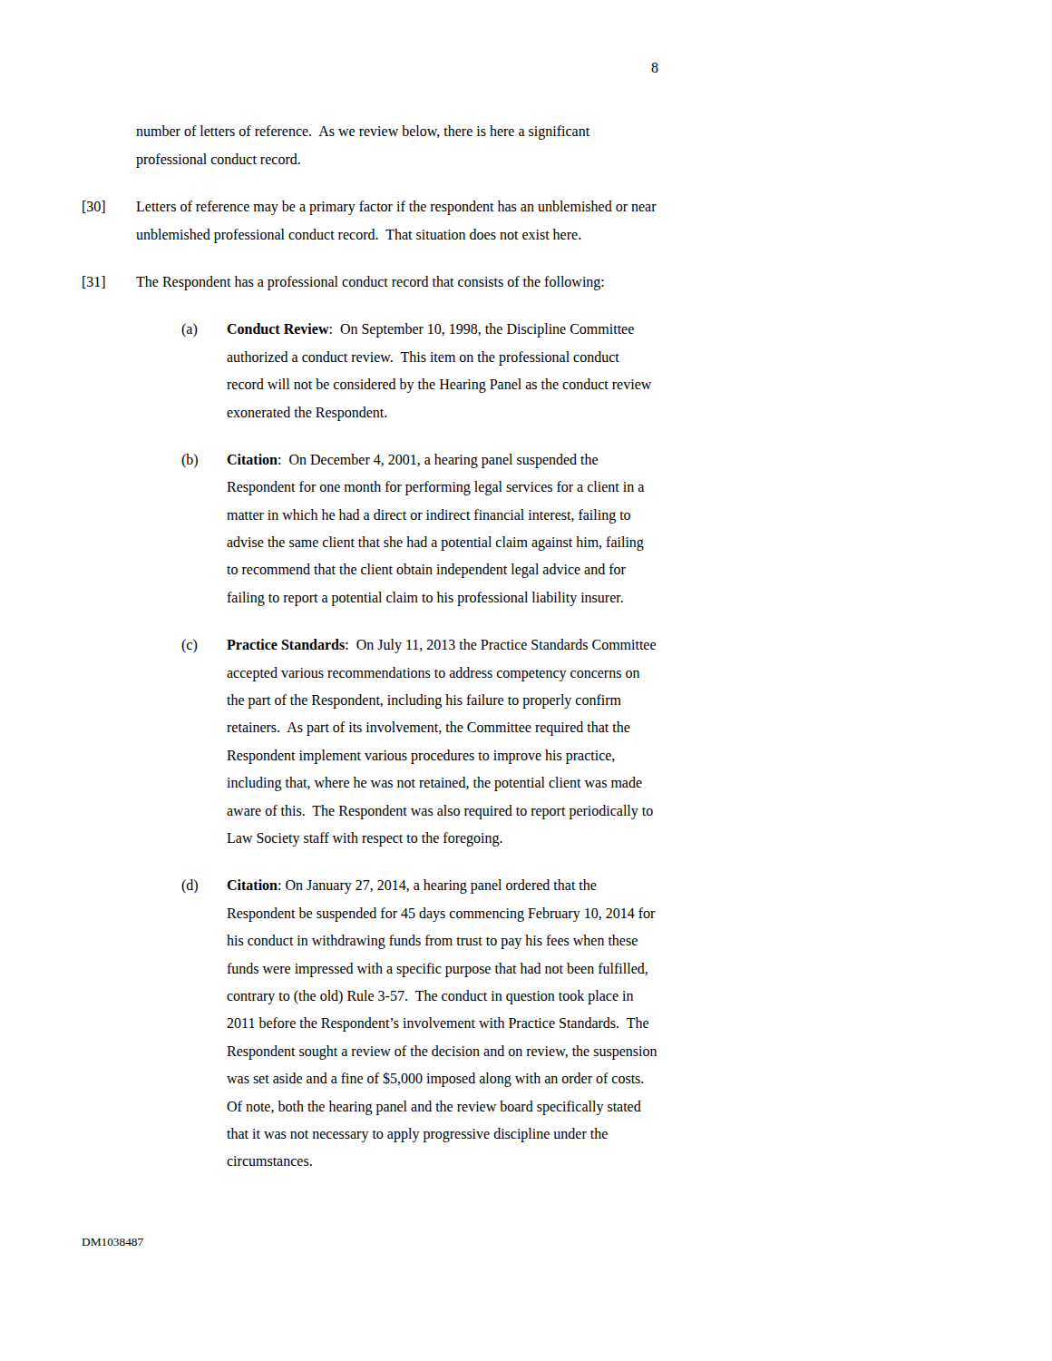8
number of letters of reference. As we review below, there is here a significant professional conduct record.
[30] Letters of reference may be a primary factor if the respondent has an unblemished or near unblemished professional conduct record. That situation does not exist here.
[31] The Respondent has a professional conduct record that consists of the following:
(a) Conduct Review: On September 10, 1998, the Discipline Committee authorized a conduct review. This item on the professional conduct record will not be considered by the Hearing Panel as the conduct review exonerated the Respondent.
(b) Citation: On December 4, 2001, a hearing panel suspended the Respondent for one month for performing legal services for a client in a matter in which he had a direct or indirect financial interest, failing to advise the same client that she had a potential claim against him, failing to recommend that the client obtain independent legal advice and for failing to report a potential claim to his professional liability insurer.
(c) Practice Standards: On July 11, 2013 the Practice Standards Committee accepted various recommendations to address competency concerns on the part of the Respondent, including his failure to properly confirm retainers. As part of its involvement, the Committee required that the Respondent implement various procedures to improve his practice, including that, where he was not retained, the potential client was made aware of this. The Respondent was also required to report periodically to Law Society staff with respect to the foregoing.
(d) Citation: On January 27, 2014, a hearing panel ordered that the Respondent be suspended for 45 days commencing February 10, 2014 for his conduct in withdrawing funds from trust to pay his fees when these funds were impressed with a specific purpose that had not been fulfilled, contrary to (the old) Rule 3-57. The conduct in question took place in 2011 before the Respondent’s involvement with Practice Standards. The Respondent sought a review of the decision and on review, the suspension was set aside and a fine of $5,000 imposed along with an order of costs. Of note, both the hearing panel and the review board specifically stated that it was not necessary to apply progressive discipline under the circumstances.
DM1038487